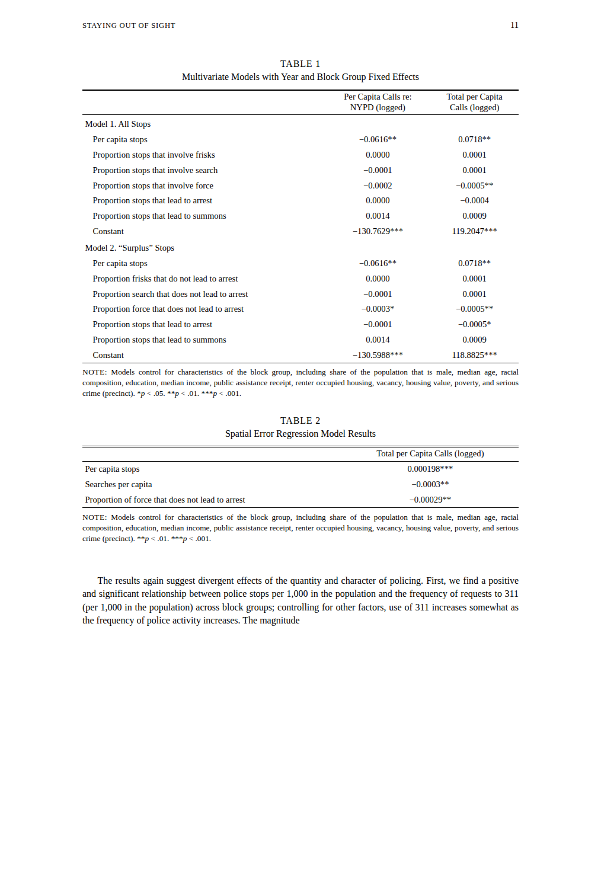Staying out of sight 11
TABLE 1
Multivariate Models with Year and Block Group Fixed Effects
| | Per Capita Calls re: NYPD (logged) | Total per Capita Calls (logged) |
| --- | --- | --- |
| Model 1. All Stops | | |
| Per capita stops | −0.0616** | 0.0718** |
| Proportion stops that involve frisks | 0.0000 | 0.0001 |
| Proportion stops that involve search | −0.0001 | 0.0001 |
| Proportion stops that involve force | −0.0002 | −0.0005** |
| Proportion stops that lead to arrest | 0.0000 | −0.0004 |
| Proportion stops that lead to summons | 0.0014 | 0.0009 |
| Constant | −130.7629*** | 119.2047*** |
| Model 2. “Surplus” Stops | | |
| Per capita stops | −0.0616** | 0.0718** |
| Proportion frisks that do not lead to arrest | 0.0000 | 0.0001 |
| Proportion search that does not lead to arrest | −0.0001 | 0.0001 |
| Proportion force that does not lead to arrest | −0.0003* | −0.0005** |
| Proportion stops that lead to arrest | −0.0001 | −0.0005* |
| Proportion stops that lead to summons | 0.0014 | 0.0009 |
| Constant | −130.5988*** | 118.8825*** |
NOTE: Models control for characteristics of the block group, including share of the population that is male, median age, racial composition, education, median income, public assistance receipt, renter occupied housing, vacancy, housing value, poverty, and serious crime (precinct). *p < .05. **p < .01. ***p < .001.
TABLE 2
Spatial Error Regression Model Results
| | Total per Capita Calls (logged) |
| --- | --- |
| Per capita stops | 0.000198*** |
| Searches per capita | −0.0003** |
| Proportion of force that does not lead to arrest | −0.00029** |
NOTE: Models control for characteristics of the block group, including share of the population that is male, median age, racial composition, education, median income, public assistance receipt, renter occupied housing, vacancy, housing value, poverty, and serious crime (precinct). **p < .01. ***p < .001.
The results again suggest divergent effects of the quantity and character of policing. First, we find a positive and significant relationship between police stops per 1,000 in the population and the frequency of requests to 311 (per 1,000 in the population) across block groups; controlling for other factors, use of 311 increases somewhat as the frequency of police activity increases. The magnitude